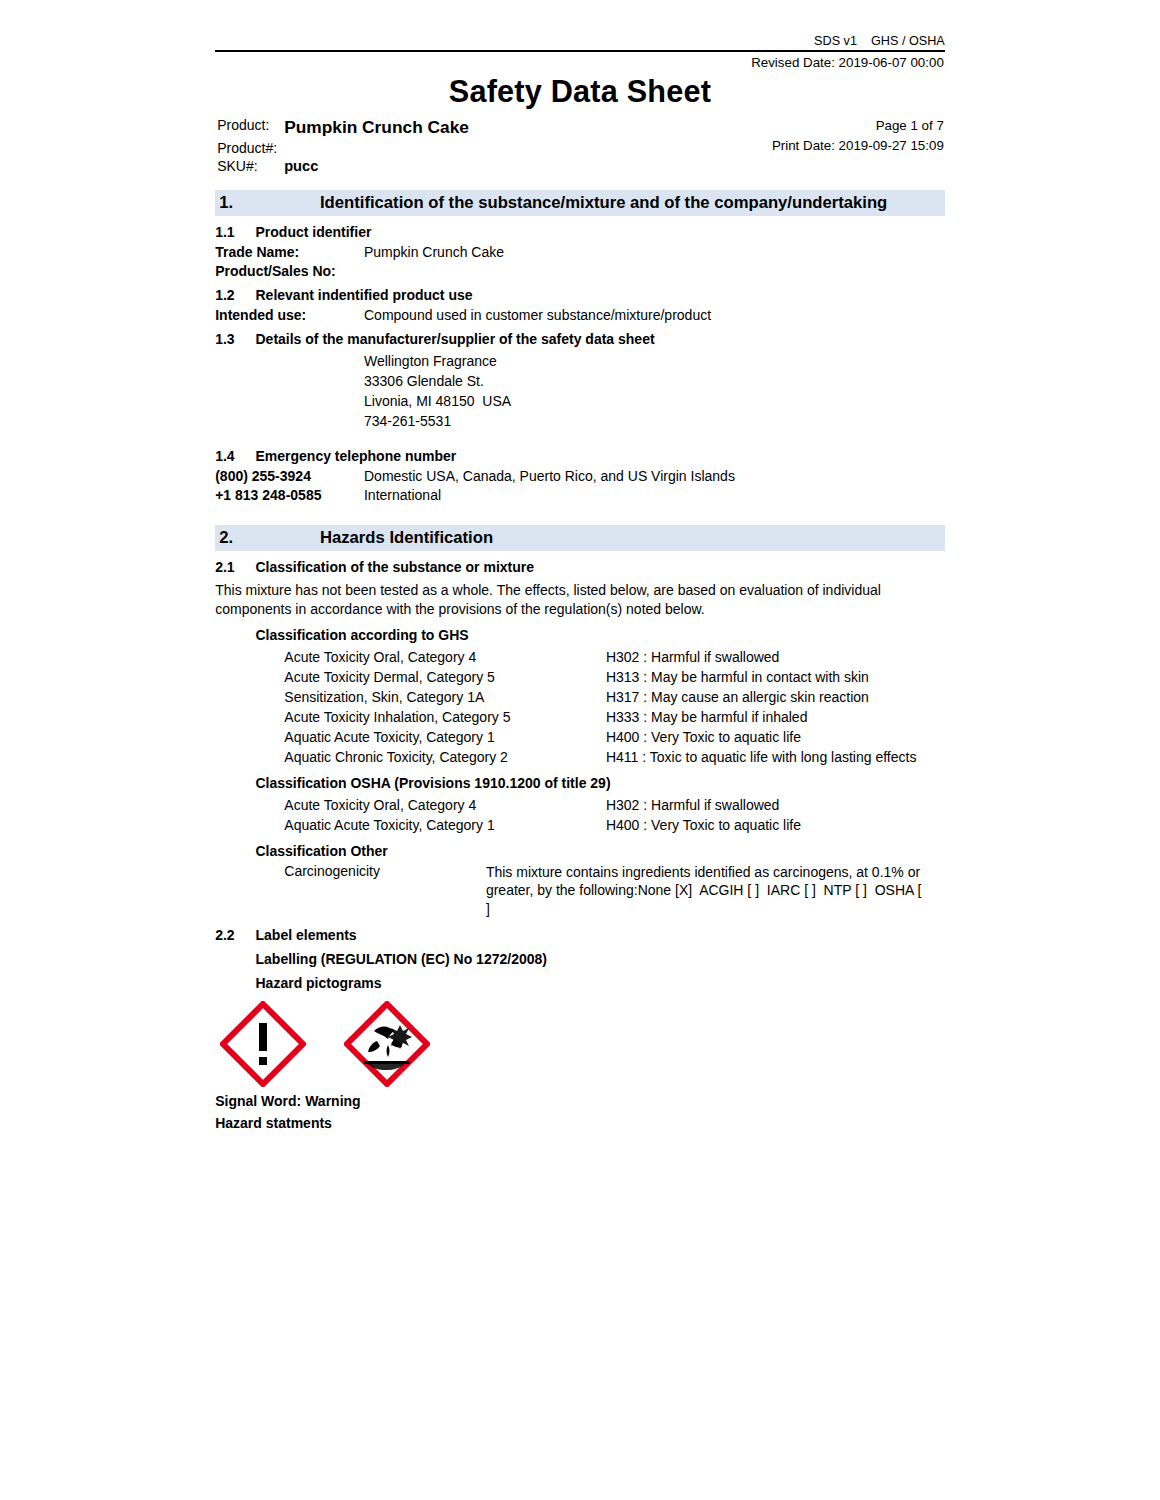SDS v1 GHS / OSHA
| | Revised Date: 2019-06-07 00:00 |
Safety Data Sheet
| / Product: / Pumpkin Crunch Cake / / Product#: / / / SKU#: / pucc / | Page 1 of 7 Print Date: 2019-09-27 15:09 |
1. Identification of the substance/mixture and of the company/undertaking
1.1 Product identifier
Trade Name: Pumpkin Crunch Cake
Product/Sales No:
1.2 Relevant indentified product use
Intended use: Compound used in customer substance/mixture/product
1.3 Details of the manufacturer/supplier of the safety data sheet
Wellington Fragrance
33306 Glendale St.
Livonia, MI 48150 USA
734-261-5531
1.4 Emergency telephone number
(800) 255-3924 Domestic USA, Canada, Puerto Rico, and US Virgin Islands
+1 813 248-0585 International
2. Hazards Identification
2.1 Classification of the substance or mixture
This mixture has not been tested as a whole. The effects, listed below, are based on evaluation of individual components in accordance with the provisions of the regulation(s) noted below.
Classification according to GHS
| Acute Toxicity Oral, Category 4 | H302 : Harmful if swallowed |
| Acute Toxicity Dermal, Category 5 | H313 : May be harmful in contact with skin |
| Sensitization, Skin, Category 1A | H317 : May cause an allergic skin reaction |
| Acute Toxicity Inhalation, Category 5 | H333 : May be harmful if inhaled |
| Aquatic Acute Toxicity, Category 1 | H400 : Very Toxic to aquatic life |
| Aquatic Chronic Toxicity, Category 2 | H411 : Toxic to aquatic life with long lasting effects |
Classification OSHA (Provisions 1910.1200 of title 29)
| Acute Toxicity Oral, Category 4 | H302 : Harmful if swallowed |
| Aquatic Acute Toxicity, Category 1 | H400 : Very Toxic to aquatic life |
Classification Other
Carcinogenicity This mixture contains ingredients identified as carcinogens, at 0.1% or greater, by the following:None [X] ACGIH [ ] IARC [ ] NTP [ ] OSHA [ ]
2.2 Label elements
Labelling (REGULATION (EC) No 1272/2008)
Hazard pictograms
Signal Word: Warning
Hazard statments